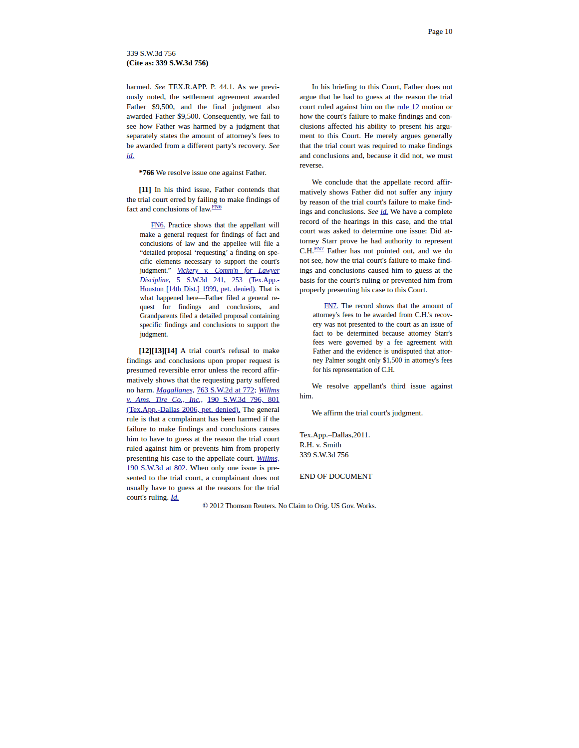Page 10
339 S.W.3d 756
(Cite as: 339 S.W.3d 756)
harmed. See TEX.R.APP. P. 44.1. As we previously noted, the settlement agreement awarded Father $9,500, and the final judgment also awarded Father $9,500. Consequently, we fail to see how Father was harmed by a judgment that separately states the amount of attorney's fees to be awarded from a different party's recovery. See id.
*766 We resolve issue one against Father.
[11] In his third issue, Father contends that the trial court erred by failing to make findings of fact and conclusions of law.FN6
FN6. Practice shows that the appellant will make a general request for findings of fact and conclusions of law and the appellee will file a “detailed proposal ‘requesting’ a finding on specific elements necessary to support the court's judgment.” Vickery v. Comm'n for Lawyer Discipline, 5 S.W.3d 241, 253 (Tex.App.-Houston [14th Dist.] 1999, pet. denied). That is what happened here—Father filed a general request for findings and conclusions, and Grandparents filed a detailed proposal containing specific findings and conclusions to support the judgment.
[12][13][14] A trial court's refusal to make findings and conclusions upon proper request is presumed reversible error unless the record affirmatively shows that the requesting party suffered no harm. Magallanes, 763 S.W.2d at 772; Willms v. Ams. Tire Co., Inc., 190 S.W.3d 796, 801 (Tex.App.-Dallas 2006, pet. denied). The general rule is that a complainant has been harmed if the failure to make findings and conclusions causes him to have to guess at the reason the trial court ruled against him or prevents him from properly presenting his case to the appellate court. Willms, 190 S.W.3d at 802. When only one issue is presented to the trial court, a complainant does not usually have to guess at the reasons for the trial court's ruling. Id.
In his briefing to this Court, Father does not argue that he had to guess at the reason the trial court ruled against him on the rule 12 motion or how the court's failure to make findings and conclusions affected his ability to present his argument to this Court. He merely argues generally that the trial court was required to make findings and conclusions and, because it did not, we must reverse.
We conclude that the appellate record affirmatively shows Father did not suffer any injury by reason of the trial court's failure to make findings and conclusions. See id. We have a complete record of the hearings in this case, and the trial court was asked to determine one issue: Did attorney Starr prove he had authority to represent C.H.FN7 Father has not pointed out, and we do not see, how the trial court's failure to make findings and conclusions caused him to guess at the basis for the court's ruling or prevented him from properly presenting his case to this Court.
FN7. The record shows that the amount of attorney's fees to be awarded from C.H.'s recovery was not presented to the court as an issue of fact to be determined because attorney Starr's fees were governed by a fee agreement with Father and the evidence is undisputed that attorney Palmer sought only $1,500 in attorney's fees for his representation of C.H.
We resolve appellant's third issue against him.
We affirm the trial court's judgment.
Tex.App.–Dallas,2011.
R.H. v. Smith
339 S.W.3d 756
END OF DOCUMENT
© 2012 Thomson Reuters. No Claim to Orig. US Gov. Works.